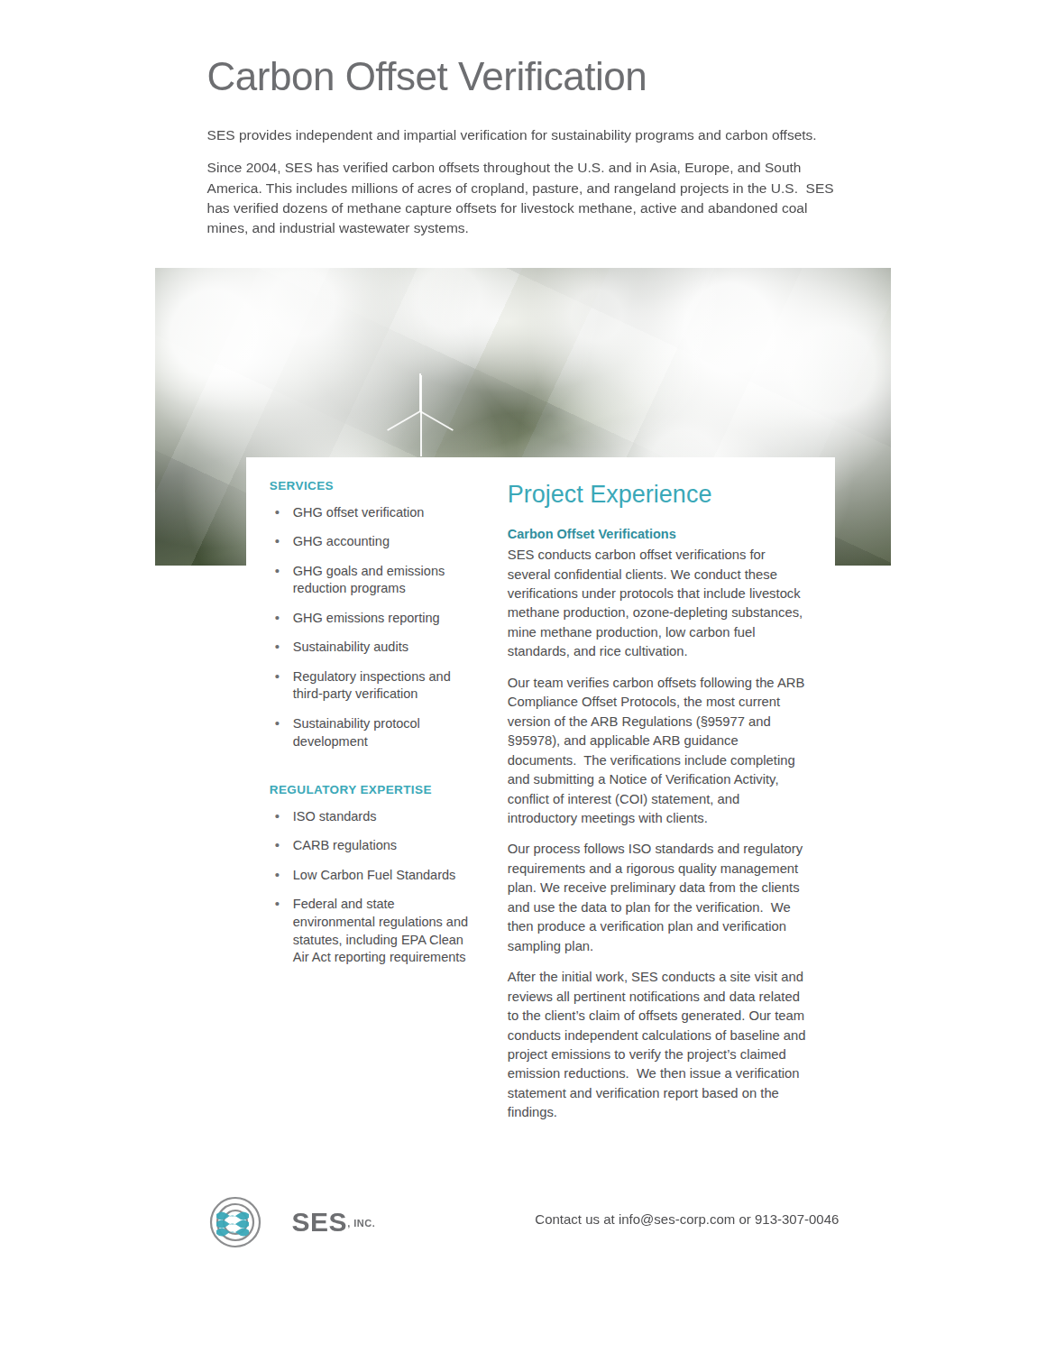Carbon Offset Verification
SES provides independent and impartial verification for sustainability programs and carbon offsets.
Since 2004, SES has verified carbon offsets throughout the U.S. and in Asia, Europe, and South America. This includes millions of acres of cropland, pasture, and rangeland projects in the U.S. SES has verified dozens of methane capture offsets for livestock methane, active and abandoned coal mines, and industrial wastewater systems.
SERVICES
GHG offset verification
GHG accounting
GHG goals and emissions reduction programs
GHG emissions reporting
Sustainability audits
Regulatory inspections and third-party verification
Sustainability protocol development
REGULATORY EXPERTISE
ISO standards
CARB regulations
Low Carbon Fuel Standards
Federal and state environmental regulations and statutes, including EPA Clean Air Act reporting requirements
Project Experience
Carbon Offset Verifications
SES conducts carbon offset verifications for several confidential clients. We conduct these verifications under protocols that include livestock methane production, ozone-depleting substances, mine methane production, low carbon fuel standards, and rice cultivation.
Our team verifies carbon offsets following the ARB Compliance Offset Protocols, the most current version of the ARB Regulations (§95977 and §95978), and applicable ARB guidance documents. The verifications include completing and submitting a Notice of Verification Activity, conflict of interest (COI) statement, and introductory meetings with clients.
Our process follows ISO standards and regulatory requirements and a rigorous quality management plan. We receive preliminary data from the clients and use the data to plan for the verification. We then produce a verification plan and verification sampling plan.
After the initial work, SES conducts a site visit and reviews all pertinent notifications and data related to the client’s claim of offsets generated. Our team conducts independent calculations of baseline and project emissions to verify the project’s claimed emission reductions. We then issue a verification statement and verification report based on the findings.
SES, INC.
Contact us at info@ses-corp.com or 913-307-0046